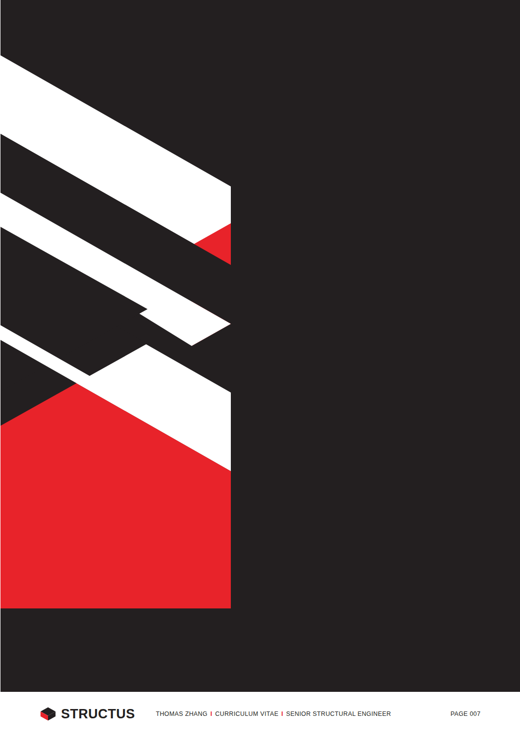STRUCTUS
THOMAS ZHANG I CURRICULUM VITAE I SENIOR STRUCTURAL ENGINEER
PAGE 007